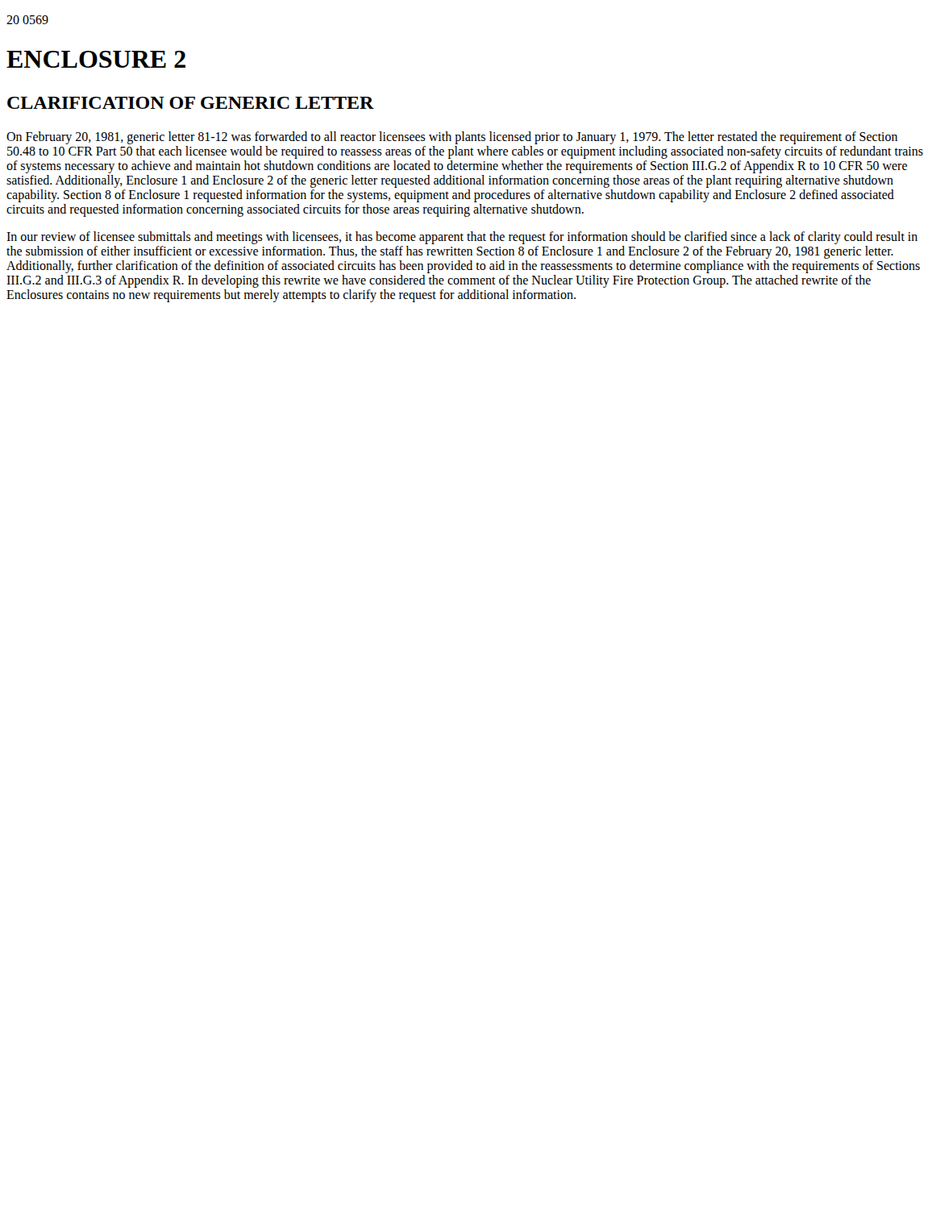20 0569
ENCLOSURE 2
CLARIFICATION OF GENERIC LETTER
On February 20, 1981, generic letter 81-12 was forwarded to all reactor licensees with plants licensed prior to January 1, 1979. The letter restated the requirement of Section 50.48 to 10 CFR Part 50 that each licensee would be required to reassess areas of the plant where cables or equipment including associated non-safety circuits of redundant trains of systems necessary to achieve and maintain hot shutdown conditions are located to determine whether the requirements of Section III.G.2 of Appendix R to 10 CFR 50 were satisfied. Additionally, Enclosure 1 and Enclosure 2 of the generic letter requested additional information concerning those areas of the plant requiring alternative shutdown capability. Section 8 of Enclosure 1 requested information for the systems, equipment and procedures of alternative shutdown capability and Enclosure 2 defined associated circuits and requested information concerning associated circuits for those areas requiring alternative shutdown.
In our review of licensee submittals and meetings with licensees, it has become apparent that the request for information should be clarified since a lack of clarity could result in the submission of either insufficient or excessive information. Thus, the staff has rewritten Section 8 of Enclosure 1 and Enclosure 2 of the February 20, 1981 generic letter. Additionally, further clarification of the definition of associated circuits has been provided to aid in the reassessments to determine compliance with the requirements of Sections III.G.2 and III.G.3 of Appendix R. In developing this rewrite we have considered the comment of the Nuclear Utility Fire Protection Group. The attached rewrite of the Enclosures contains no new requirements but merely attempts to clarify the request for additional information.